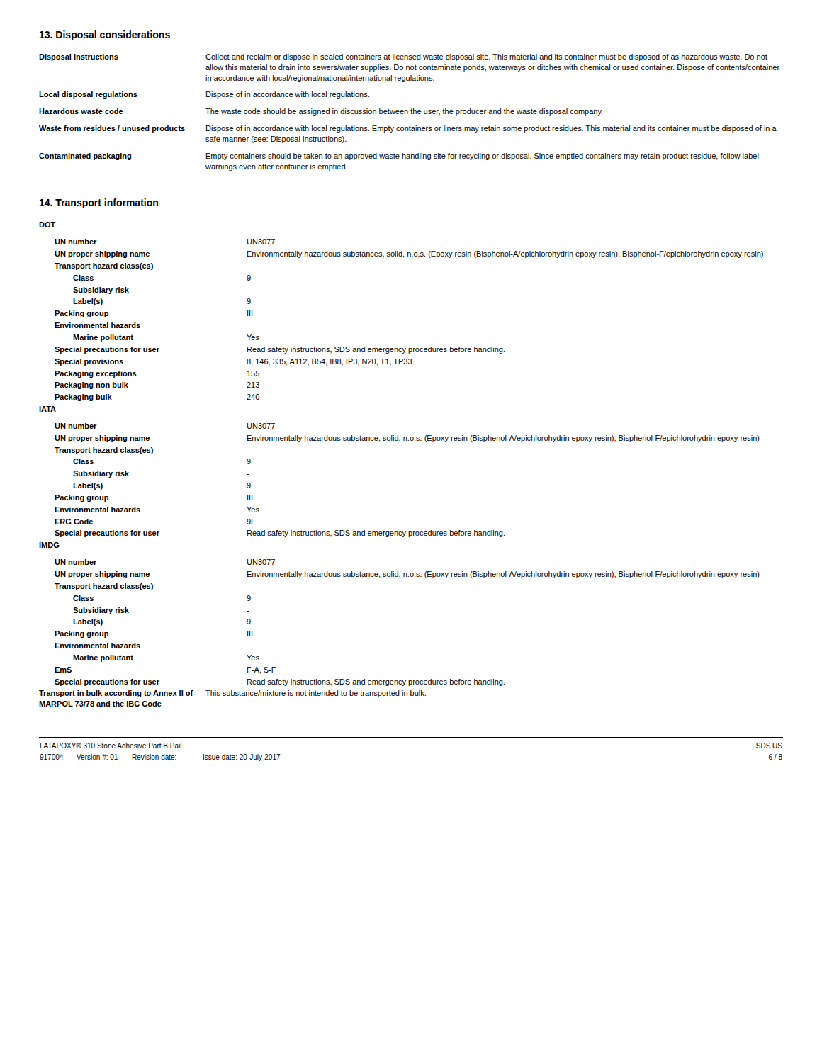13. Disposal considerations
| Disposal instructions | Collect and reclaim or dispose in sealed containers at licensed waste disposal site. This material and its container must be disposed of as hazardous waste. Do not allow this material to drain into sewers/water supplies. Do not contaminate ponds, waterways or ditches with chemical or used container. Dispose of contents/container in accordance with local/regional/national/international regulations. |
| Local disposal regulations | Dispose of in accordance with local regulations. |
| Hazardous waste code | The waste code should be assigned in discussion between the user, the producer and the waste disposal company. |
| Waste from residues / unused products | Dispose of in accordance with local regulations. Empty containers or liners may retain some product residues. This material and its container must be disposed of in a safe manner (see: Disposal instructions). |
| Contaminated packaging | Empty containers should be taken to an approved waste handling site for recycling or disposal. Since emptied containers may retain product residue, follow label warnings even after container is emptied. |
14. Transport information
DOT
| UN number | UN3077 |
| UN proper shipping name | Environmentally hazardous substances, solid, n.o.s. (Epoxy resin (Bisphenol-A/epichlorohydrin epoxy resin), Bisphenol-F/epichlorohydrin epoxy resin) |
| Transport hazard class(es) | |
| Class | 9 |
| Subsidiary risk | - |
| Label(s) | 9 |
| Packing group | III |
| Environmental hazards | |
| Marine pollutant | Yes |
| Special precautions for user | Read safety instructions, SDS and emergency procedures before handling. |
| Special provisions | 8, 146, 335, A112, B54, IB8, IP3, N20, T1, TP33 |
| Packaging exceptions | 155 |
| Packaging non bulk | 213 |
| Packaging bulk | 240 |
IATA
| UN number | UN3077 |
| UN proper shipping name | Environmentally hazardous substance, solid, n.o.s. (Epoxy resin (Bisphenol-A/epichlorohydrin epoxy resin), Bisphenol-F/epichlorohydrin epoxy resin) |
| Transport hazard class(es) | |
| Class | 9 |
| Subsidiary risk | - |
| Label(s) | 9 |
| Packing group | III |
| Environmental hazards | Yes |
| ERG Code | 9L |
| Special precautions for user | Read safety instructions, SDS and emergency procedures before handling. |
IMDG
| UN number | UN3077 |
| UN proper shipping name | Environmentally hazardous substance, solid, n.o.s. (Epoxy resin (Bisphenol-A/epichlorohydrin epoxy resin), Bisphenol-F/epichlorohydrin epoxy resin) |
| Transport hazard class(es) | |
| Class | 9 |
| Subsidiary risk | - |
| Label(s) | 9 |
| Packing group | III |
| Environmental hazards | |
| Marine pollutant | Yes |
| EmS | F-A, S-F |
| Special precautions for user | Read safety instructions, SDS and emergency procedures before handling. |
| Transport in bulk according to Annex II of MARPOL 73/78 and the IBC Code | This substance/mixture is not intended to be transported in bulk. |
| LATAPOXY® 310 Stone Adhesive Part B Pail | SDS US |
| 917004 Version #: 01 Revision date: - Issue date: 20-July-2017 | 6 / 8 |